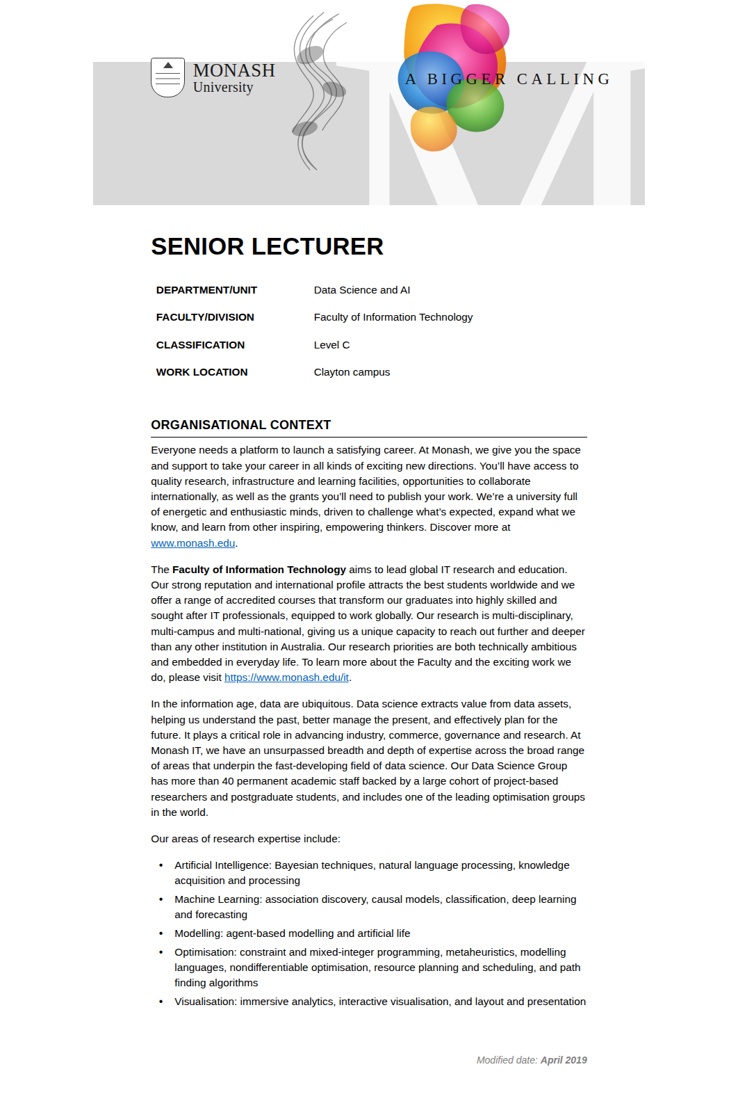M
MONASH
University
A BIGGER CALLING
SENIOR LECTURER
| DEPARTMENT/UNIT | Data Science and AI |
| FACULTY/DIVISION | Faculty of Information Technology |
| CLASSIFICATION | Level C |
| WORK LOCATION | Clayton campus |
ORGANISATIONAL CONTEXT
Everyone needs a platform to launch a satisfying career. At Monash, we give you the space and support to take your career in all kinds of exciting new directions. You’ll have access to quality research, infrastructure and learning facilities, opportunities to collaborate internationally, as well as the grants you’ll need to publish your work. We’re a university full of energetic and enthusiastic minds, driven to challenge what’s expected, expand what we know, and learn from other inspiring, empowering thinkers. Discover more at www.monash.edu.
The Faculty of Information Technology aims to lead global IT research and education. Our strong reputation and international profile attracts the best students worldwide and we offer a range of accredited courses that transform our graduates into highly skilled and sought after IT professionals, equipped to work globally. Our research is multi-disciplinary, multi-campus and multi-national, giving us a unique capacity to reach out further and deeper than any other institution in Australia. Our research priorities are both technically ambitious and embedded in everyday life. To learn more about the Faculty and the exciting work we do, please visit https://www.monash.edu/it.
In the information age, data are ubiquitous. Data science extracts value from data assets, helping us understand the past, better manage the present, and effectively plan for the future. It plays a critical role in advancing industry, commerce, governance and research. At Monash IT, we have an unsurpassed breadth and depth of expertise across the broad range of areas that underpin the fast-developing field of data science. Our Data Science Group has more than 40 permanent academic staff backed by a large cohort of project-based researchers and postgraduate students, and includes one of the leading optimisation groups in the world.
Our areas of research expertise include:
Artificial Intelligence: Bayesian techniques, natural language processing, knowledge acquisition and processing
Machine Learning: association discovery, causal models, classification, deep learning and forecasting
Modelling: agent-based modelling and artificial life
Optimisation: constraint and mixed-integer programming, metaheuristics, modelling languages, nondifferentiable optimisation, resource planning and scheduling, and path finding algorithms
Visualisation: immersive analytics, interactive visualisation, and layout and presentation
Modified date: April 2019